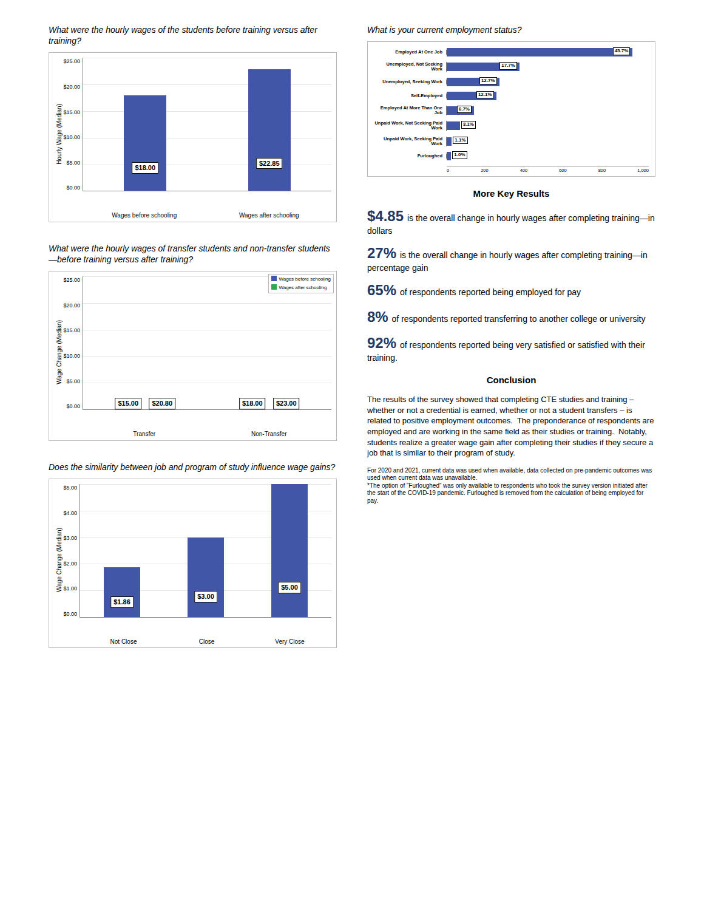What were the hourly wages of the students before training versus after training?
Hourly Wage (Median)
$25.00
$20.00
$15.00
$10.00
$5.00
$0.00
$18.00
$22.85
Wages before schooling
Wages after schooling
What were the hourly wages of transfer students and non-transfer students—before training versus after training?
Wages before schooling
Wages after schooling
Wage Change (Median)
$25.00
$20.00
$15.00
$10.00
$5.00
$0.00
$15.00
$20.80
$18.00
$23.00
Transfer
Non-Transfer
Does the similarity between job and program of study influence wage gains?
Wage Change (Median)
$5.00
$4.00
$3.00
$2.00
$1.00
$0.00
$1.86
$3.00
$5.00
Not Close
Close
Very Close
What is your current employment status?
Employed At One Job
45.7%
Unemployed, Not Seeking Work
17.7%
Unemployed, Seeking Work
12.7%
Self-Employed
12.1%
Employed At More Than One Job
6.7%
Unpaid Work, Not Seeking Paid Work
3.1%
Unpaid Work, Seeking Paid Work
1.1%
Furloughed
1.0%
02004006008001,000
More Key Results
$4.85 is the overall change in hourly wages after completing training—in dollars
27% is the overall change in hourly wages after completing training—in percentage gain
65% of respondents reported being employed for pay
8% of respondents reported transferring to another college or university
92% of respondents reported being very satisfied or satisfied with their training.
Conclusion
The results of the survey showed that completing CTE studies and training – whether or not a credential is earned, whether or not a student transfers – is related to positive employment outcomes. The preponderance of respondents are employed and are working in the same field as their studies or training. Notably, students realize a greater wage gain after completing their studies if they secure a job that is similar to their program of study.
For 2020 and 2021, current data was used when available, data collected on pre-pandemic outcomes was used when current data was unavailable.
*The option of “Furloughed” was only available to respondents who took the survey version initiated after the start of the COVID-19 pandemic. Furloughed is removed from the calculation of being employed for pay.